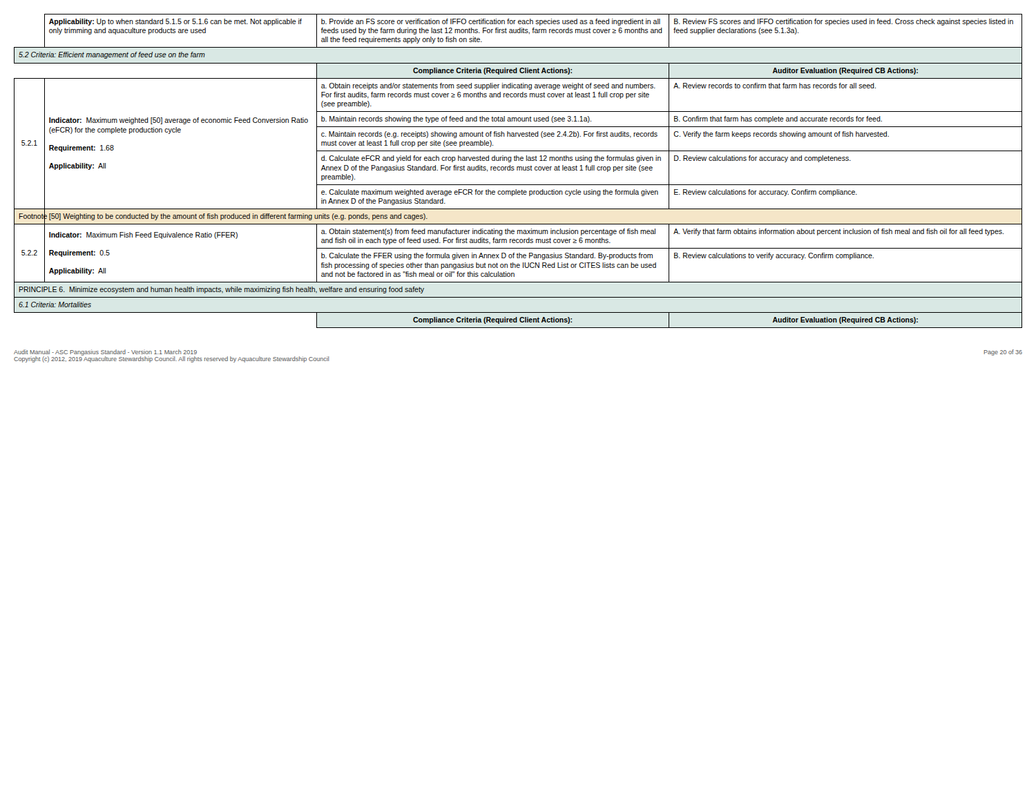| | Applicability: Up to when standard 5.1.5 or 5.1.6 can be met. Not applicable if only trimming and aquaculture products are used | b. Provide an FS score or verification of IFFO certification for each species used as a feed ingredient in all feeds used by the farm during the last 12 months. For first audits, farm records must cover ≥ 6 months and all the feed requirements apply only to fish on site. | B. Review FS scores and IFFO certification for species used in feed. Cross check against species listed in feed supplier declarations (see 5.1.3a). |
| 5.2 Criteria: Efficient management of feed use on the farm |
| | | Compliance Criteria (Required Client Actions): | Auditor Evaluation (Required CB Actions): |
| 5.2.1 | Indicator: Maximum weighted [50] average of economic Feed Conversion Ratio (eFCR) for the complete production cycle Requirement: 1.68 Applicability: All | a. Obtain receipts and/or statements from seed supplier indicating average weight of seed and numbers. For first audits, farm records must cover ≥ 6 months and records must cover at least 1 full crop per site (see preamble). | A. Review records to confirm that farm has records for all seed. |
| b. Maintain records showing the type of feed and the total amount used (see 3.1.1a). | B. Confirm that farm has complete and accurate records for feed. |
| c. Maintain records (e.g. receipts) showing amount of fish harvested (see 2.4.2b). For first audits, records must cover at least 1 full crop per site (see preamble). | C. Verify the farm keeps records showing amount of fish harvested. |
| d. Calculate eFCR and yield for each crop harvested during the last 12 months using the formulas given in Annex D of the Pangasius Standard. For first audits, records must cover at least 1 full crop per site (see preamble). | D. Review calculations for accuracy and completeness. |
| e. Calculate maximum weighted average eFCR for the complete production cycle using the formula given in Annex D of the Pangasius Standard. | E. Review calculations for accuracy. Confirm compliance. |
| Footnote | [50] Weighting to be conducted by the amount of fish produced in different farming units (e.g. ponds, pens and cages). |
| 5.2.2 | Indicator: Maximum Fish Feed Equivalence Ratio (FFER) Requirement: 0.5 Applicability: All | a. Obtain statement(s) from feed manufacturer indicating the maximum inclusion percentage of fish meal and fish oil in each type of feed used. For first audits, farm records must cover ≥ 6 months. | A. Verify that farm obtains information about percent inclusion of fish meal and fish oil for all feed types. |
| b. Calculate the FFER using the formula given in Annex D of the Pangasius Standard. By-products from fish processing of species other than pangasius but not on the IUCN Red List or CITES lists can be used and not be factored in as "fish meal or oil" for this calculation | B. Review calculations to verify accuracy. Confirm compliance. |
| PRINCIPLE 6. Minimize ecosystem and human health impacts, while maximizing fish health, welfare and ensuring food safety |
| 6.1 Criteria: Mortalities |
| | | Compliance Criteria (Required Client Actions): | Auditor Evaluation (Required CB Actions): |
Audit Manual - ASC Pangasius Standard - Version 1.1 March 2019
Copyright (c) 2012, 2019 Aquaculture Stewardship Council. All rights reserved by Aquaculture Stewardship Council
Page 20 of 36